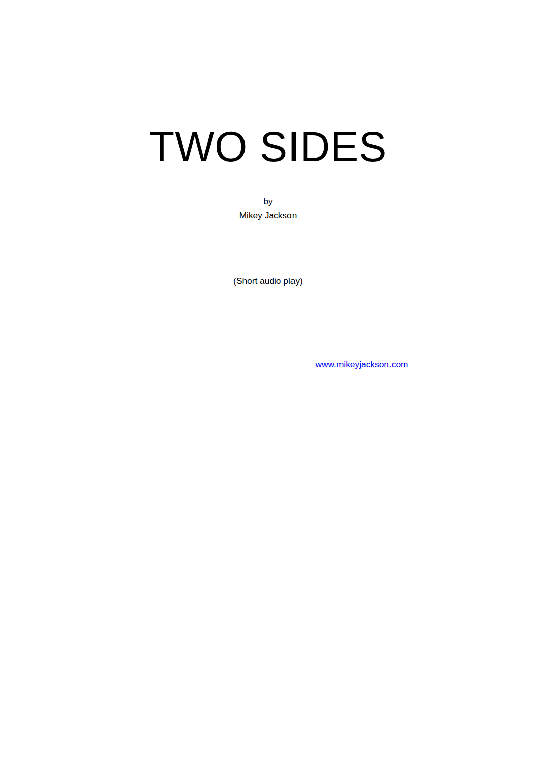TWO SIDES
by Mikey Jackson
(Short audio play)
www.mikeyjackson.com